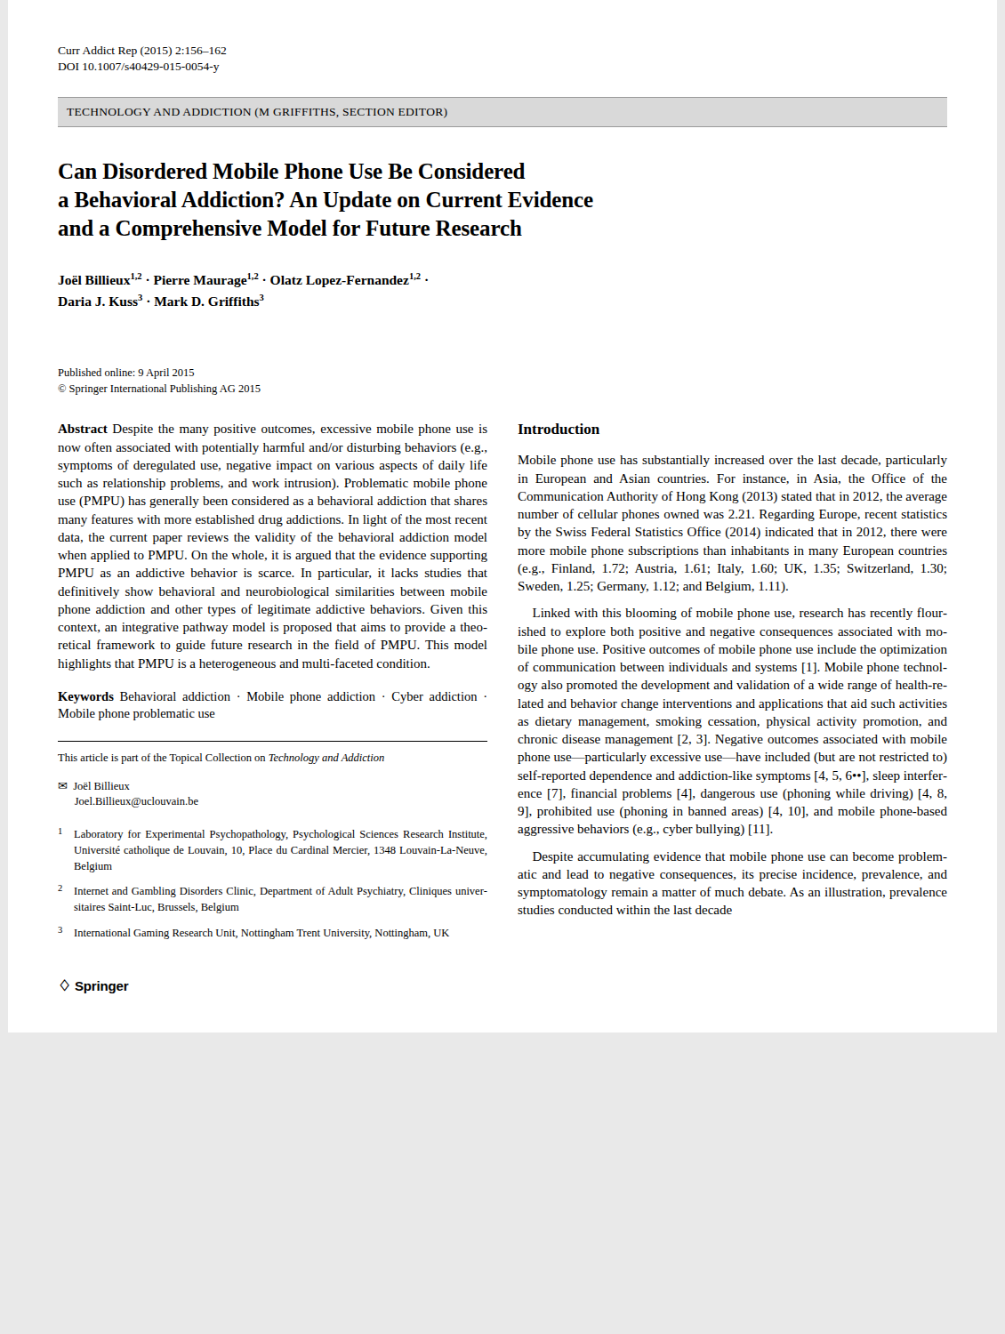Curr Addict Rep (2015) 2:156–162
DOI 10.1007/s40429-015-0054-y
TECHNOLOGY AND ADDICTION (M GRIFFITHS, SECTION EDITOR)
Can Disordered Mobile Phone Use Be Considered
a Behavioral Addiction? An Update on Current Evidence
and a Comprehensive Model for Future Research
Joël Billieux1,2 · Pierre Maurage1,2 · Olatz Lopez-Fernandez1,2 ·
Daria J. Kuss3 · Mark D. Griffiths3
Published online: 9 April 2015
© Springer International Publishing AG 2015
Abstract Despite the many positive outcomes, excessive mobile phone use is now often associated with potentially harmful and/or disturbing behaviors (e.g., symptoms of deregulated use, negative impact on various aspects of daily life such as relationship problems, and work intrusion). Problematic mobile phone use (PMPU) has generally been considered as a behavioral addiction that shares many features with more established drug addictions. In light of the most recent data, the current paper reviews the validity of the behavioral addiction model when applied to PMPU. On the whole, it is argued that the evidence supporting PMPU as an addictive behavior is scarce. In particular, it lacks studies that definitively show behavioral and neurobiological similarities between mobile phone addiction and other types of legitimate addictive behaviors. Given this context, an integrative pathway model is proposed that aims to provide a theoretical framework to guide future research in the field of PMPU. This model highlights that PMPU is a heterogeneous and multi-faceted condition.
Keywords Behavioral addiction · Mobile phone addiction · Cyber addiction · Mobile phone problematic use
This article is part of the Topical Collection on Technology and Addiction
✉ Joël Billieux
Joel.Billieux@uclouvain.be
1 Laboratory for Experimental Psychopathology, Psychological Sciences Research Institute, Université catholique de Louvain, 10, Place du Cardinal Mercier, 1348 Louvain-La-Neuve, Belgium
2 Internet and Gambling Disorders Clinic, Department of Adult Psychiatry, Cliniques universitaires Saint-Luc, Brussels, Belgium
3 International Gaming Research Unit, Nottingham Trent University, Nottingham, UK
Introduction
Mobile phone use has substantially increased over the last decade, particularly in European and Asian countries. For instance, in Asia, the Office of the Communication Authority of Hong Kong (2013) stated that in 2012, the average number of cellular phones owned was 2.21. Regarding Europe, recent statistics by the Swiss Federal Statistics Office (2014) indicated that in 2012, there were more mobile phone subscriptions than inhabitants in many European countries (e.g., Finland, 1.72; Austria, 1.61; Italy, 1.60; UK, 1.35; Switzerland, 1.30; Sweden, 1.25; Germany, 1.12; and Belgium, 1.11).
Linked with this blooming of mobile phone use, research has recently flourished to explore both positive and negative consequences associated with mobile phone use. Positive outcomes of mobile phone use include the optimization of communication between individuals and systems [1]. Mobile phone technology also promoted the development and validation of a wide range of health-related and behavior change interventions and applications that aid such activities as dietary management, smoking cessation, physical activity promotion, and chronic disease management [2, 3]. Negative outcomes associated with mobile phone use—particularly excessive use—have included (but are not restricted to) self-reported dependence and addiction-like symptoms [4, 5, 6••], sleep interference [7], financial problems [4], dangerous use (phoning while driving) [4, 8, 9], prohibited use (phoning in banned areas) [4, 10], and mobile phone-based aggressive behaviors (e.g., cyber bullying) [11].
Despite accumulating evidence that mobile phone use can become problematic and lead to negative consequences, its precise incidence, prevalence, and symptomatology remain a matter of much debate. As an illustration, prevalence studies conducted within the last decade
♢ Springer